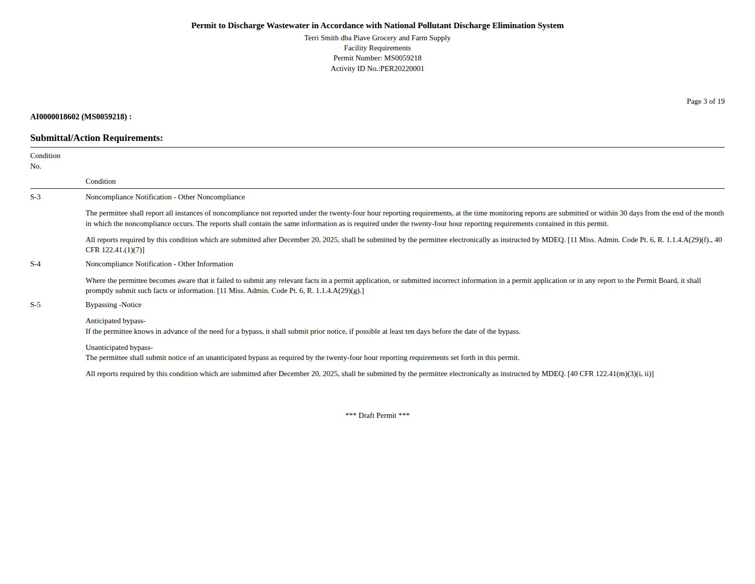Permit to Discharge Wastewater in Accordance with National Pollutant Discharge Elimination System
Terri Smith dba Piave Grocery and Farm Supply
Facility Requirements
Permit Number: MS0059218
Activity ID No.:PER20220001
Page 3 of 19
AI0000018602 (MS0059218) :
Submittal/Action Requirements:
| Condition No. | |
| --- | --- |
| | Condition |
| S-3 | Noncompliance Notification - Other Noncompliance The permittee shall report all instances of noncompliance not reported under the twenty-four hour reporting requirements, at the time monitoring reports are submitted or within 30 days from the end of the month in which the noncompliance occurs. The reports shall contain the same information as is required under the twenty-four hour reporting requirements contained in this permit. All reports required by this condition which are submitted after December 20, 2025, shall be submitted by the permittee electronically as instructed by MDEQ. [11 Miss. Admin. Code Pt. 6, R. 1.1.4.A(29)(f)., 40 CFR 122.41.(1)(7)] |
| S-4 | Noncompliance Notification - Other Information Where the permittee becomes aware that it failed to submit any relevant facts in a permit application, or submitted incorrect information in a permit application or in any report to the Permit Board, it shall promptly submit such facts or information. [11 Miss. Admin. Code Pt. 6, R. 1.1.4.A(29)(g).] |
| S-5 | Bypassing -Notice Anticipated bypass- If the permittee knows in advance of the need for a bypass, it shall submit prior notice, if possible at least ten days before the date of the bypass. Unanticipated bypass- The permittee shall submit notice of an unanticipated bypass as required by the twenty-four hour reporting requirements set forth in this permit. All reports required by this condition which are submitted after December 20, 2025, shall be submitted by the permittee electronically as instructed by MDEQ. [40 CFR 122.41(m)(3)(i, ii)] |
*** Draft Permit ***